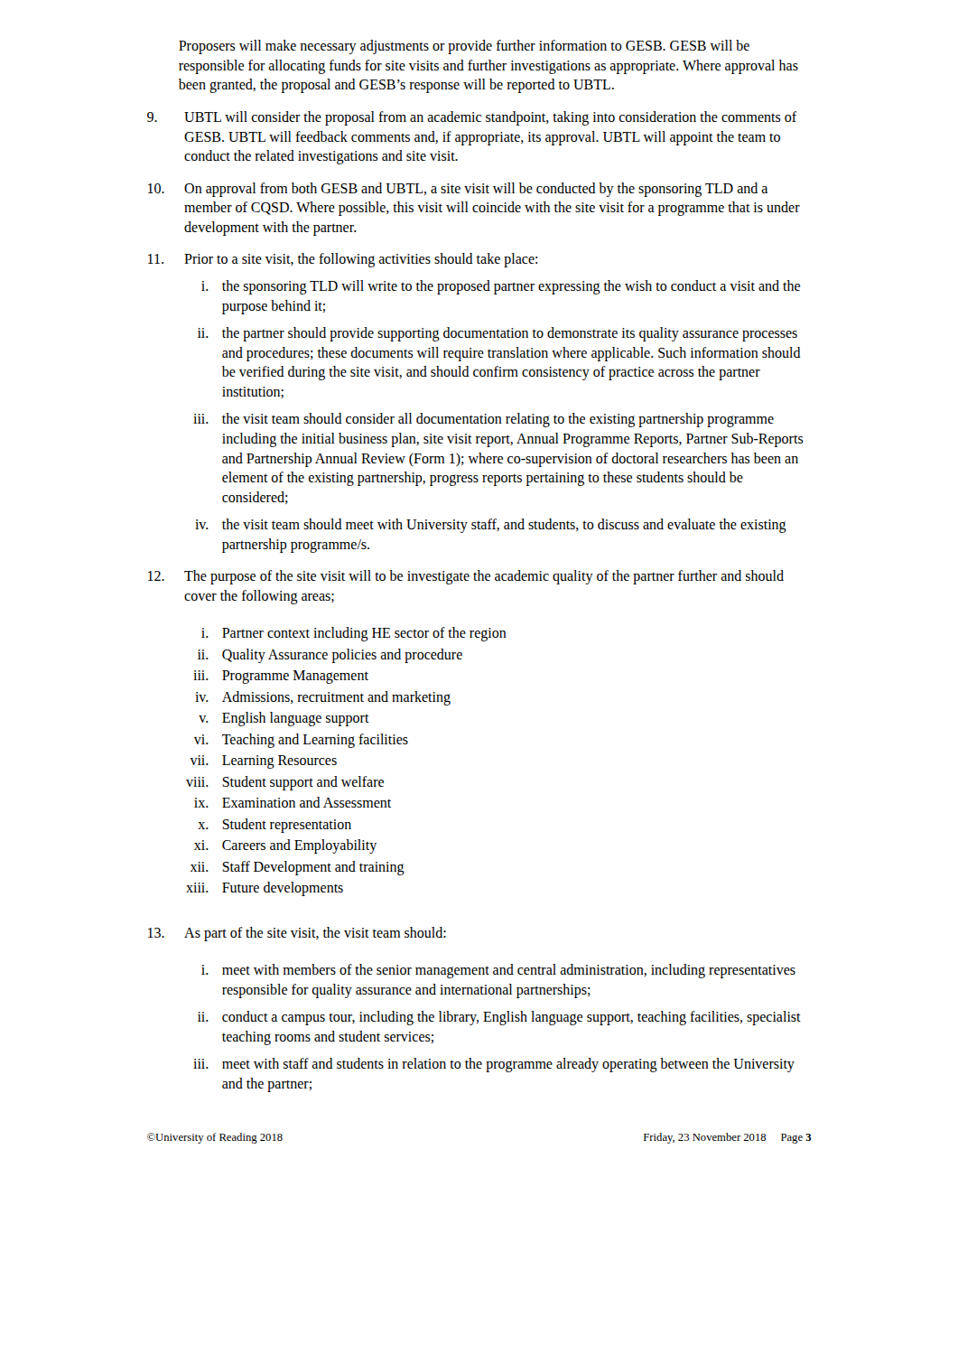Proposers will make necessary adjustments or provide further information to GESB. GESB will be responsible for allocating funds for site visits and further investigations as appropriate. Where approval has been granted, the proposal and GESB’s response will be reported to UBTL.
9. UBTL will consider the proposal from an academic standpoint, taking into consideration the comments of GESB. UBTL will feedback comments and, if appropriate, its approval. UBTL will appoint the team to conduct the related investigations and site visit.
10. On approval from both GESB and UBTL, a site visit will be conducted by the sponsoring TLD and a member of CQSD. Where possible, this visit will coincide with the site visit for a programme that is under development with the partner.
11. Prior to a site visit, the following activities should take place:
i. the sponsoring TLD will write to the proposed partner expressing the wish to conduct a visit and the purpose behind it;
ii. the partner should provide supporting documentation to demonstrate its quality assurance processes and procedures; these documents will require translation where applicable. Such information should be verified during the site visit, and should confirm consistency of practice across the partner institution;
iii. the visit team should consider all documentation relating to the existing partnership programme including the initial business plan, site visit report, Annual Programme Reports, Partner Sub-Reports and Partnership Annual Review (Form 1); where co-supervision of doctoral researchers has been an element of the existing partnership, progress reports pertaining to these students should be considered;
iv. the visit team should meet with University staff, and students, to discuss and evaluate the existing partnership programme/s.
12. The purpose of the site visit will to be investigate the academic quality of the partner further and should cover the following areas;
i. Partner context including HE sector of the region
ii. Quality Assurance policies and procedure
iii. Programme Management
iv. Admissions, recruitment and marketing
v. English language support
vi. Teaching and Learning facilities
vii. Learning Resources
viii. Student support and welfare
ix. Examination and Assessment
x. Student representation
xi. Careers and Employability
xii. Staff Development and training
xiii. Future developments
13. As part of the site visit, the visit team should:
i. meet with members of the senior management and central administration, including representatives responsible for quality assurance and international partnerships;
ii. conduct a campus tour, including the library, English language support, teaching facilities, specialist teaching rooms and student services;
iii. meet with staff and students in relation to the programme already operating between the University and the partner;
©University of Reading 2018
Friday, 23 November 2018 Page 3